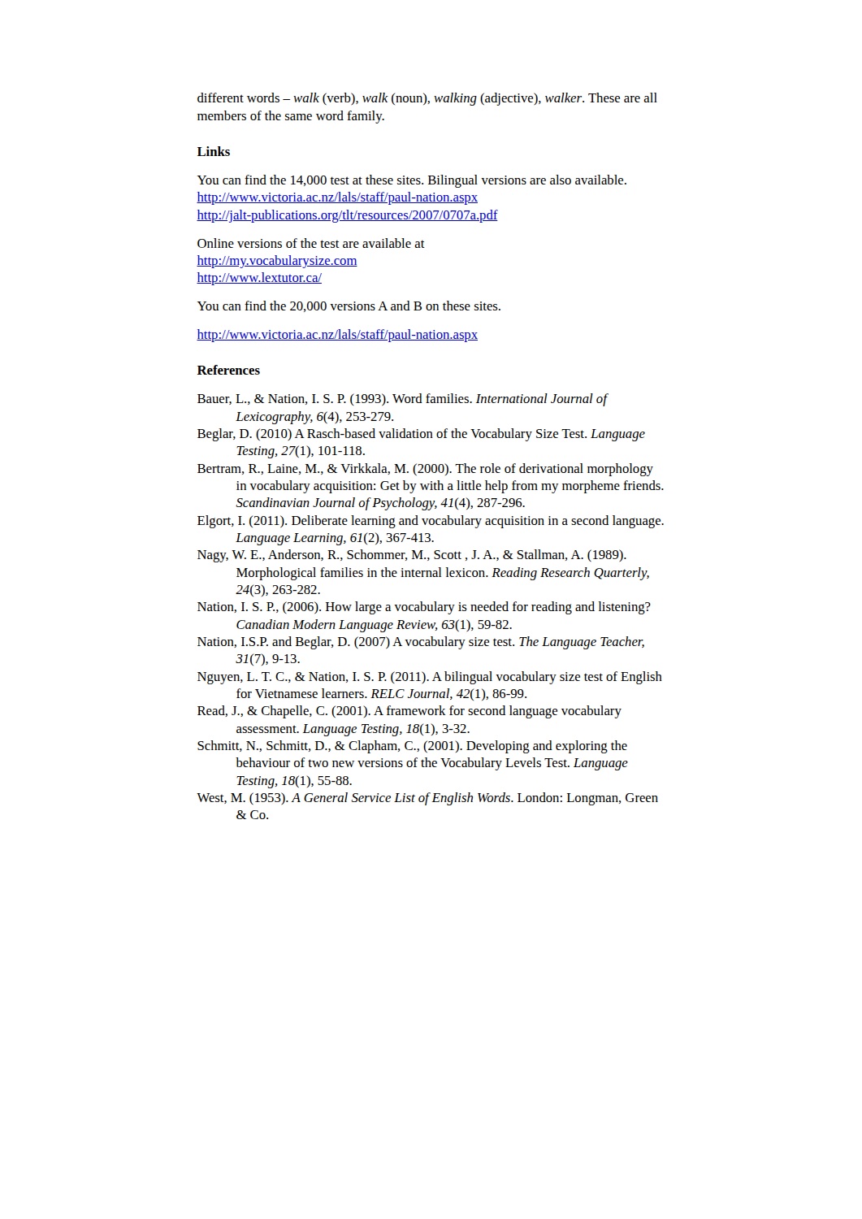different words – walk (verb), walk (noun), walking (adjective), walker. These are all members of the same word family.
Links
You can find the 14,000 test at these sites. Bilingual versions are also available.
http://www.victoria.ac.nz/lals/staff/paul-nation.aspx
http://jalt-publications.org/tlt/resources/2007/0707a.pdf
Online versions of the test are available at
http://my.vocabularysize.com
http://www.lextutor.ca/
You can find the 20,000 versions A and B on these sites.
http://www.victoria.ac.nz/lals/staff/paul-nation.aspx
References
Bauer, L., & Nation, I. S. P. (1993). Word families. International Journal of Lexicography, 6(4), 253-279.
Beglar, D. (2010) A Rasch-based validation of the Vocabulary Size Test. Language Testing, 27(1), 101-118.
Bertram, R., Laine, M., & Virkkala, M. (2000). The role of derivational morphology in vocabulary acquisition: Get by with a little help from my morpheme friends. Scandinavian Journal of Psychology, 41(4), 287-296.
Elgort, I. (2011). Deliberate learning and vocabulary acquisition in a second language. Language Learning, 61(2), 367-413.
Nagy, W. E., Anderson, R., Schommer, M., Scott , J. A., & Stallman, A. (1989). Morphological families in the internal lexicon. Reading Research Quarterly, 24(3), 263-282.
Nation, I. S. P., (2006). How large a vocabulary is needed for reading and listening? Canadian Modern Language Review, 63(1), 59-82.
Nation, I.S.P. and Beglar, D. (2007) A vocabulary size test. The Language Teacher, 31(7), 9-13.
Nguyen, L. T. C., & Nation, I. S. P. (2011). A bilingual vocabulary size test of English for Vietnamese learners. RELC Journal, 42(1), 86-99.
Read, J., & Chapelle, C. (2001). A framework for second language vocabulary assessment. Language Testing, 18(1), 3-32.
Schmitt, N., Schmitt, D., & Clapham, C., (2001). Developing and exploring the behaviour of two new versions of the Vocabulary Levels Test. Language Testing, 18(1), 55-88.
West, M. (1953). A General Service List of English Words. London: Longman, Green & Co.